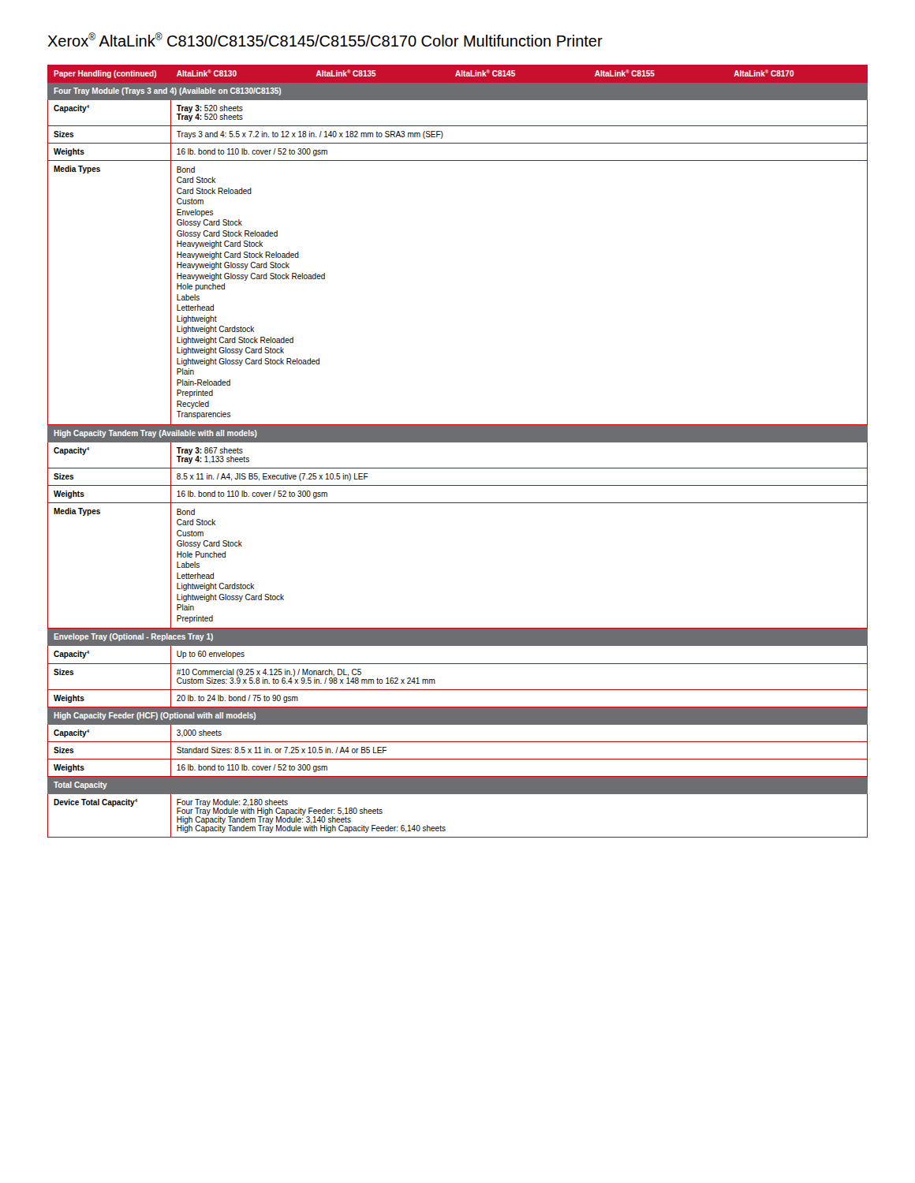Xerox® AltaLink® C8130/C8135/C8145/C8155/C8170 Color Multifunction Printer
| Paper Handling (continued) | AltaLink ® C8130 | AltaLink ® C8135 | AltaLink ® C8145 | AltaLink ® C8155 | AltaLink ® C8170 |
| --- | --- | --- | --- | --- | --- |
| Four Tray Module (Trays 3 and 4) (Available on C8130/C8135) |
| Capacity 4 | Tray 3: 520 sheets Tray 4: 520 sheets |
| Sizes | Trays 3 and 4: 5.5 x 7.2 in. to 12 x 18 in. / 140 x 182 mm to SRA3 mm (SEF) |
| Weights | 16 lb. bond to 110 lb. cover / 52 to 300 gsm |
| Media Types | Bond Card Stock Card Stock Reloaded Custom Envelopes Glossy Card Stock Glossy Card Stock Reloaded Heavyweight Card Stock Heavyweight Card Stock Reloaded Heavyweight Glossy Card Stock Heavyweight Glossy Card Stock Reloaded Hole punched Labels Letterhead Lightweight Lightweight Cardstock Lightweight Card Stock Reloaded Lightweight Glossy Card Stock Lightweight Glossy Card Stock Reloaded Plain Plain-Reloaded Preprinted Recycled Transparencies |
| High Capacity Tandem Tray (Available with all models) |
| Capacity 4 | Tray 3: 867 sheets Tray 4: 1,133 sheets |
| Sizes | 8.5 x 11 in. / A4, JIS B5, Executive (7.25 x 10.5 in) LEF |
| Weights | 16 lb. bond to 110 lb. cover / 52 to 300 gsm |
| Media Types | Bond Card Stock Custom Glossy Card Stock Hole Punched Labels Letterhead Lightweight Cardstock Lightweight Glossy Card Stock Plain Preprinted |
| Envelope Tray (Optional - Replaces Tray 1) |
| Capacity 4 | Up to 60 envelopes |
| Sizes | #10 Commercial (9.25 x 4.125 in.) / Monarch, DL, C5 Custom Sizes: 3.9 x 5.8 in. to 6.4 x 9.5 in. / 98 x 148 mm to 162 x 241 mm |
| Weights | 20 lb. to 24 lb. bond / 75 to 90 gsm |
| High Capacity Feeder (HCF) (Optional with all models) |
| Capacity 4 | 3,000 sheets |
| Sizes | Standard Sizes: 8.5 x 11 in. or 7.25 x 10.5 in. / A4 or B5 LEF |
| Weights | 16 lb. bond to 110 lb. cover / 52 to 300 gsm |
| Total Capacity |
| Device Total Capacity 4 | Four Tray Module: 2,180 sheets Four Tray Module with High Capacity Feeder: 5,180 sheets High Capacity Tandem Tray Module: 3,140 sheets High Capacity Tandem Tray Module with High Capacity Feeder: 6,140 sheets |